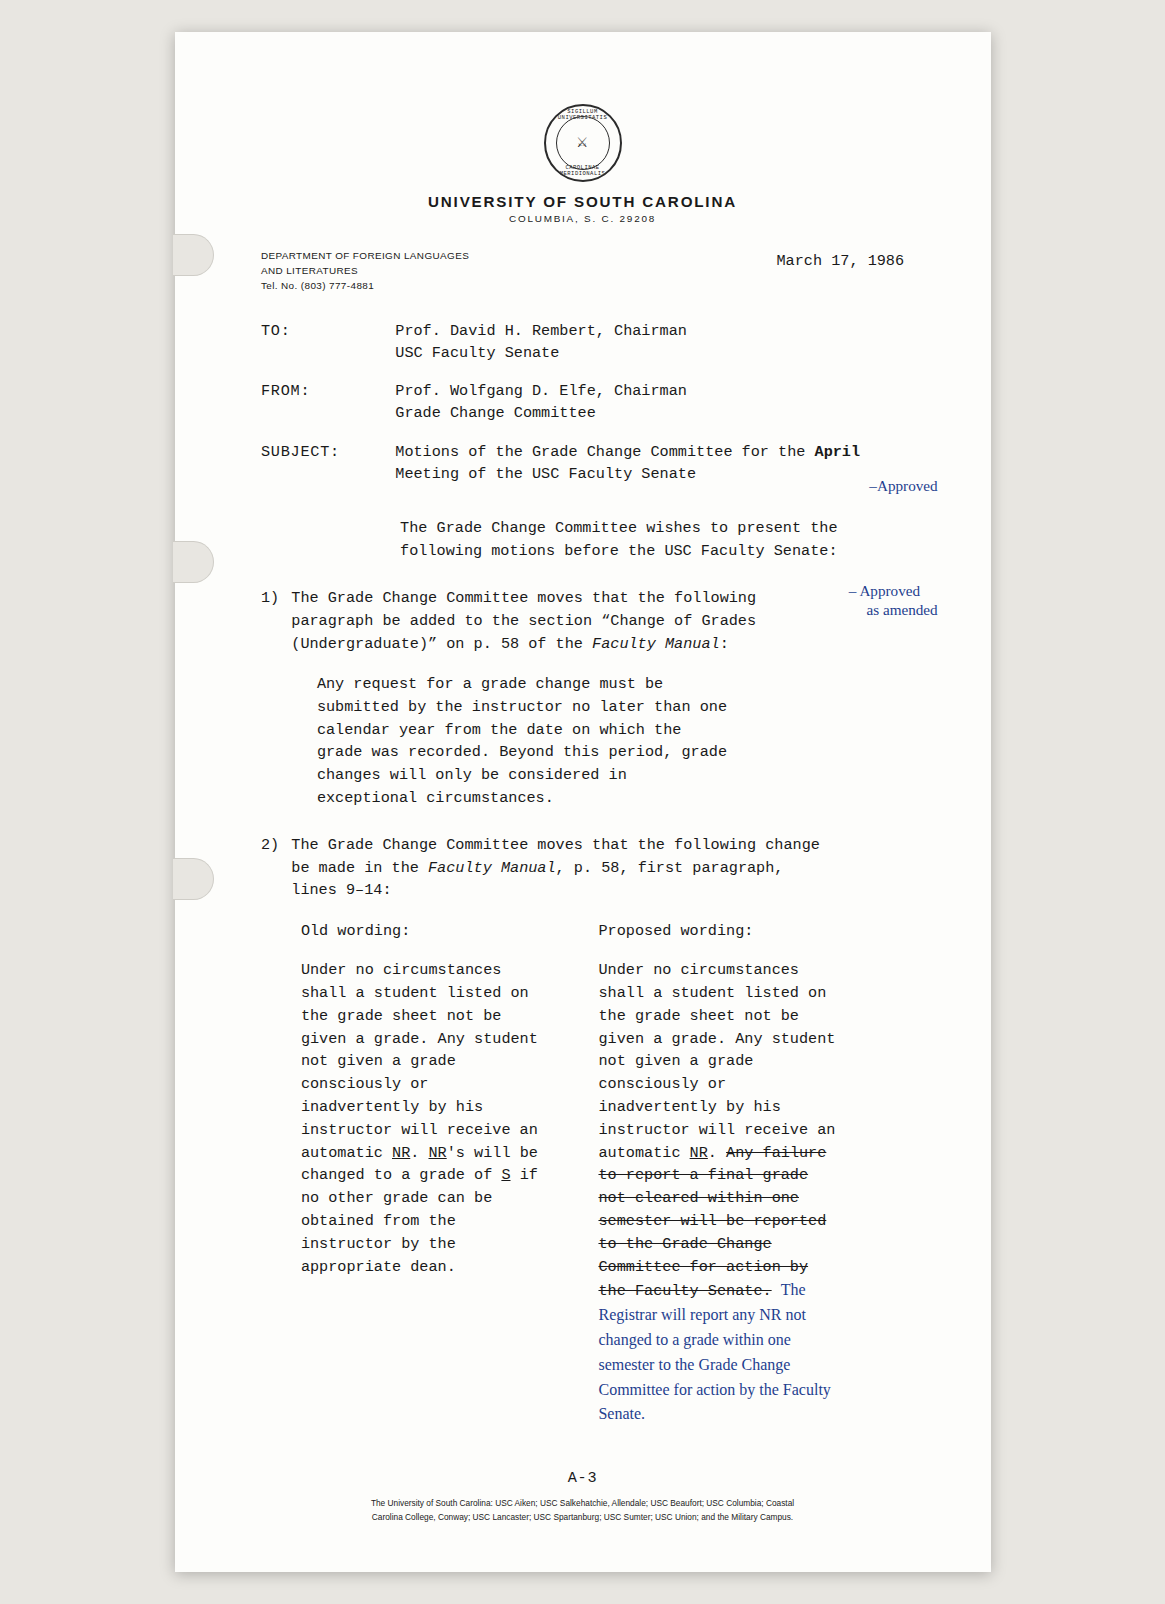Sigillum Universitatis ⚔ Carolinae Meridionalis
UNIVERSITY OF SOUTH CAROLINA
COLUMBIA, S. C. 29208
Department of Foreign Languages
and Literatures
Tel. No. (803) 777-4881
March 17, 1986
| TO: | Prof. David H. Rembert, Chairman USC Faculty Senate |
| FROM: | Prof. Wolfgang D. Elfe, Chairman Grade Change Committee |
| SUBJECT: | Motions of the Grade Change Committee for the April Meeting of the USC Faculty Senate |
The Grade Change Committee wishes to present the following motions before the USC Faculty Senate:
The Grade Change Committee moves that the following paragraph be added to the section “Change of Grades (Undergraduate)” on p. 58 of the Faculty Manual:
Any request for a grade change must be submitted by the instructor no later than one calendar year from the date on which the grade was recorded. Beyond this period, grade changes will only be considered in exceptional circumstances.
The Grade Change Committee moves that the following change be made in the Faculty Manual, p. 58, first paragraph, lines 9–14:
Old wording:
Under no circumstances shall a student listed on the grade sheet not be given a grade. Any student not given a grade consciously or inadvertently by his instructor will receive an automatic NR. NR's will be changed to a grade of S if no other grade can be obtained from the instructor by the appropriate dean.
Proposed wording:
Under no circumstances shall a student listed on the grade sheet not be given a grade. Any student not given a grade consciously or inadvertently by his instructor will receive an automatic NR. Any failure to report a final grade not cleared within one semester will be reported to the Grade Change Committee for action by the Faculty Senate. The Registrar will report any NR not changed to a grade within one semester to the Grade Change Committee for action by the Faculty Senate.
–Approved
– Approvedas amended
A-3
The University of South Carolina: USC Aiken; USC Salkehatchie, Allendale; USC Beaufort; USC Columbia; Coastal
Carolina College, Conway; USC Lancaster; USC Spartanburg; USC Sumter; USC Union; and the Military Campus.